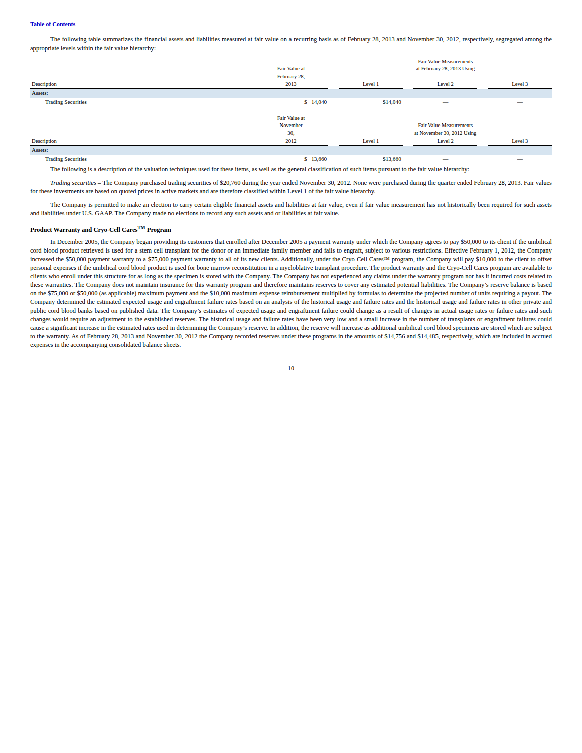Table of Contents
The following table summarizes the financial assets and liabilities measured at fair value on a recurring basis as of February 28, 2013 and November 30, 2012, respectively, segregated among the appropriate levels within the fair value hierarchy:
| | Fair Value at | | Fair Value Measurements at February 28, 2013 Using |
| Description | February 28, 2013 | | Level 1 | | Level 2 | | Level 3 |
| Assets: | | | | | | | |
| Trading Securities | $ 14,040 | | $14,040 | | — | | — |
| | Fair Value at November 30, | | Fair Value Measurements at November 30, 2012 Using |
| Description | 2012 | | Level 1 | | Level 2 | | Level 3 |
| Assets: | | | | | | | |
| Trading Securities | $ 13,660 | | $13,660 | | — | | — |
The following is a description of the valuation techniques used for these items, as well as the general classification of such items pursuant to the fair value hierarchy:
Trading securities – The Company purchased trading securities of $20,760 during the year ended November 30, 2012. None were purchased during the quarter ended February 28, 2013. Fair values for these investments are based on quoted prices in active markets and are therefore classified within Level 1 of the fair value hierarchy.
The Company is permitted to make an election to carry certain eligible financial assets and liabilities at fair value, even if fair value measurement has not historically been required for such assets and liabilities under U.S. GAAP. The Company made no elections to record any such assets and or liabilities at fair value.
Product Warranty and Cryo-Cell CaresTM Program
In December 2005, the Company began providing its customers that enrolled after December 2005 a payment warranty under which the Company agrees to pay $50,000 to its client if the umbilical cord blood product retrieved is used for a stem cell transplant for the donor or an immediate family member and fails to engraft, subject to various restrictions. Effective February 1, 2012, the Company increased the $50,000 payment warranty to a $75,000 payment warranty to all of its new clients. Additionally, under the Cryo-Cell Cares™ program, the Company will pay $10,000 to the client to offset personal expenses if the umbilical cord blood product is used for bone marrow reconstitution in a myeloblative transplant procedure. The product warranty and the Cryo-Cell Cares program are available to clients who enroll under this structure for as long as the specimen is stored with the Company. The Company has not experienced any claims under the warranty program nor has it incurred costs related to these warranties. The Company does not maintain insurance for this warranty program and therefore maintains reserves to cover any estimated potential liabilities. The Company’s reserve balance is based on the $75,000 or $50,000 (as applicable) maximum payment and the $10,000 maximum expense reimbursement multiplied by formulas to determine the projected number of units requiring a payout. The Company determined the estimated expected usage and engraftment failure rates based on an analysis of the historical usage and failure rates and the historical usage and failure rates in other private and public cord blood banks based on published data. The Company’s estimates of expected usage and engraftment failure could change as a result of changes in actual usage rates or failure rates and such changes would require an adjustment to the established reserves. The historical usage and failure rates have been very low and a small increase in the number of transplants or engraftment failures could cause a significant increase in the estimated rates used in determining the Company’s reserve. In addition, the reserve will increase as additional umbilical cord blood specimens are stored which are subject to the warranty. As of February 28, 2013 and November 30, 2012 the Company recorded reserves under these programs in the amounts of $14,756 and $14,485, respectively, which are included in accrued expenses in the accompanying consolidated balance sheets.
10